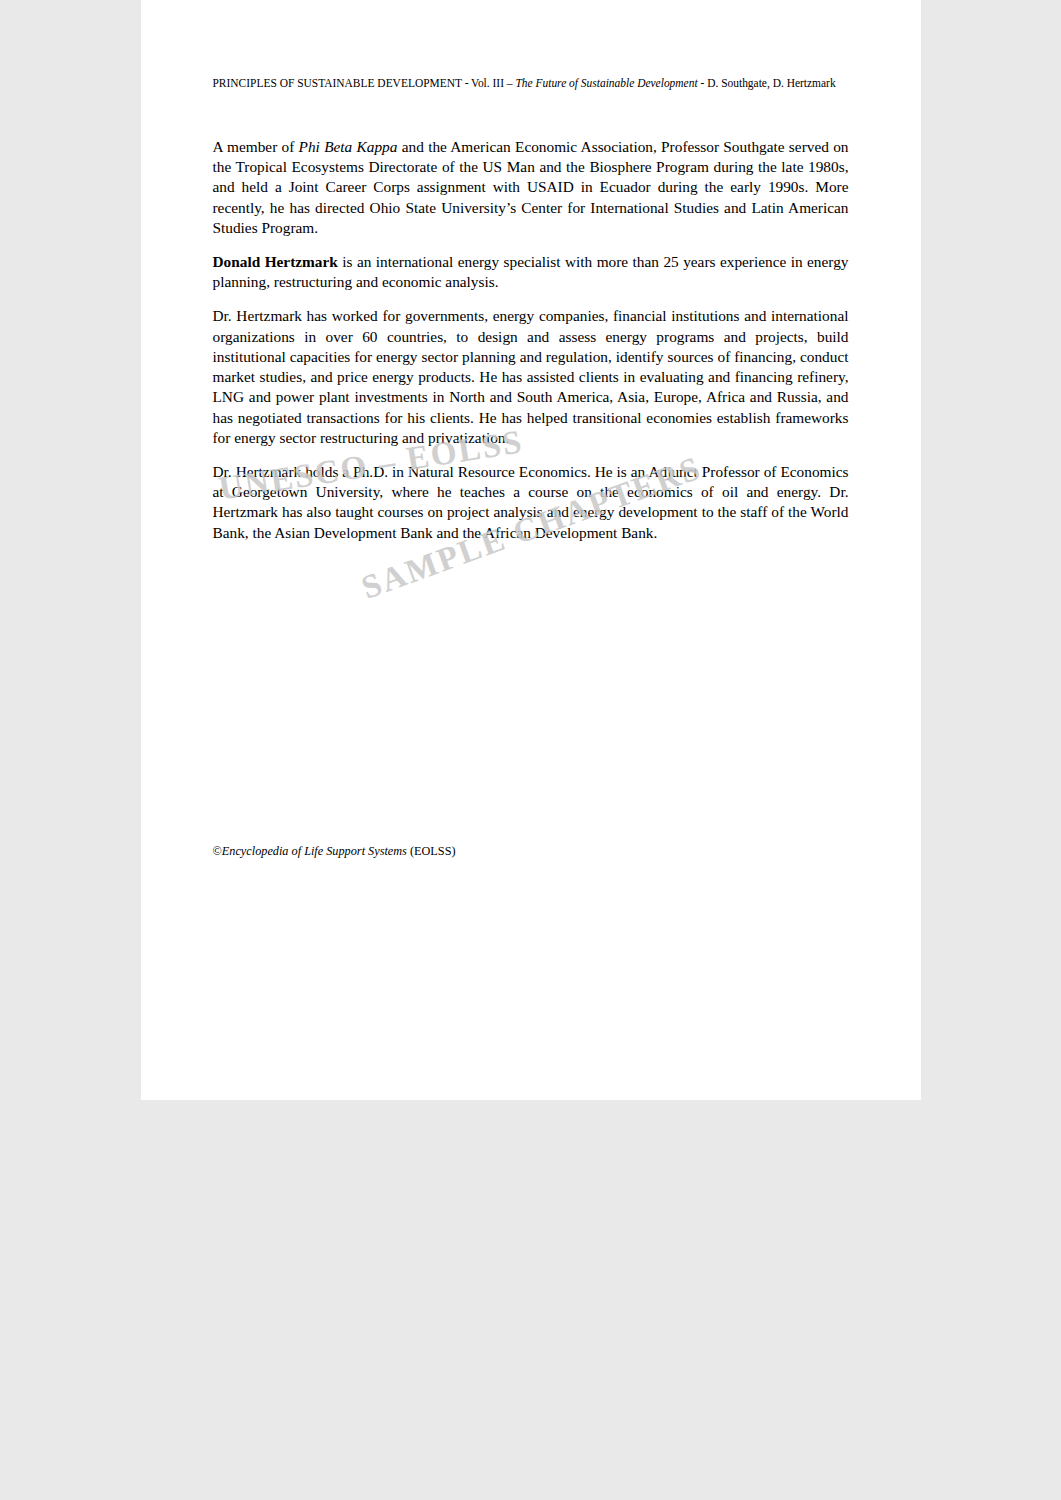PRINCIPLES OF SUSTAINABLE DEVELOPMENT - Vol. III – The Future of Sustainable Development - D. Southgate, D. Hertzmark
A member of Phi Beta Kappa and the American Economic Association, Professor Southgate served on the Tropical Ecosystems Directorate of the US Man and the Biosphere Program during the late 1980s, and held a Joint Career Corps assignment with USAID in Ecuador during the early 1990s. More recently, he has directed Ohio State University’s Center for International Studies and Latin American Studies Program.
Donald Hertzmark is an international energy specialist with more than 25 years experience in energy planning, restructuring and economic analysis.
Dr. Hertzmark has worked for governments, energy companies, financial institutions and international organizations in over 60 countries, to design and assess energy programs and projects, build institutional capacities for energy sector planning and regulation, identify sources of financing, conduct market studies, and price energy products. He has assisted clients in evaluating and financing refinery, LNG and power plant investments in North and South America, Asia, Europe, Africa and Russia, and has negotiated transactions for his clients. He has helped transitional economies establish frameworks for energy sector restructuring and privatization.
Dr. Hertzmark holds a Ph.D. in Natural Resource Economics. He is an Adjunct Professor of Economics at Georgetown University, where he teaches a course on the economics of oil and energy. Dr. Hertzmark has also taught courses on project analysis and energy development to the staff of the World Bank, the Asian Development Bank and the African Development Bank.
UNESCO – EOLSS
SAMPLE CHAPTERS
©Encyclopedia of Life Support Systems (EOLSS)